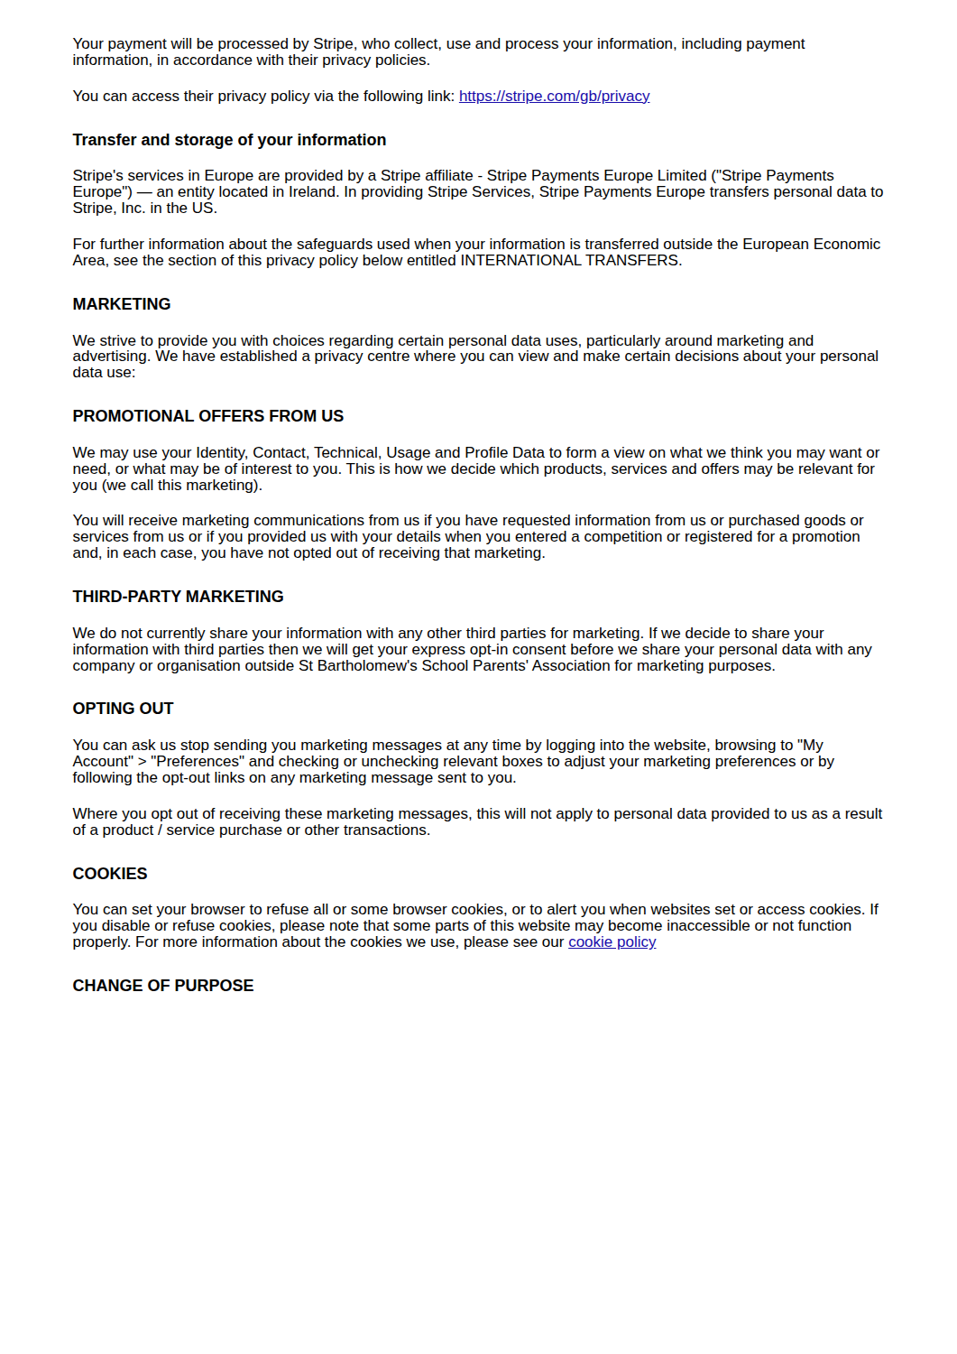Your payment will be processed by Stripe, who collect, use and process your information, including payment information, in accordance with their privacy policies.
You can access their privacy policy via the following link: https://stripe.com/gb/privacy
Transfer and storage of your information
Stripe's services in Europe are provided by a Stripe affiliate - Stripe Payments Europe Limited ("Stripe Payments Europe") — an entity located in Ireland. In providing Stripe Services, Stripe Payments Europe transfers personal data to Stripe, Inc. in the US.
For further information about the safeguards used when your information is transferred outside the European Economic Area, see the section of this privacy policy below entitled INTERNATIONAL TRANSFERS.
MARKETING
We strive to provide you with choices regarding certain personal data uses, particularly around marketing and advertising. We have established a privacy centre where you can view and make certain decisions about your personal data use:
PROMOTIONAL OFFERS FROM US
We may use your Identity, Contact, Technical, Usage and Profile Data to form a view on what we think you may want or need, or what may be of interest to you. This is how we decide which products, services and offers may be relevant for you (we call this marketing).
You will receive marketing communications from us if you have requested information from us or purchased goods or services from us or if you provided us with your details when you entered a competition or registered for a promotion and, in each case, you have not opted out of receiving that marketing.
THIRD-PARTY MARKETING
We do not currently share your information with any other third parties for marketing. If we decide to share your information with third parties then we will get your express opt-in consent before we share your personal data with any company or organisation outside St Bartholomew's School Parents' Association for marketing purposes.
OPTING OUT
You can ask us stop sending you marketing messages at any time by logging into the website, browsing to "My Account" > "Preferences" and checking or unchecking relevant boxes to adjust your marketing preferences or by following the opt-out links on any marketing message sent to you.
Where you opt out of receiving these marketing messages, this will not apply to personal data provided to us as a result of a product / service purchase or other transactions.
COOKIES
You can set your browser to refuse all or some browser cookies, or to alert you when websites set or access cookies. If you disable or refuse cookies, please note that some parts of this website may become inaccessible or not function properly. For more information about the cookies we use, please see our cookie policy
CHANGE OF PURPOSE